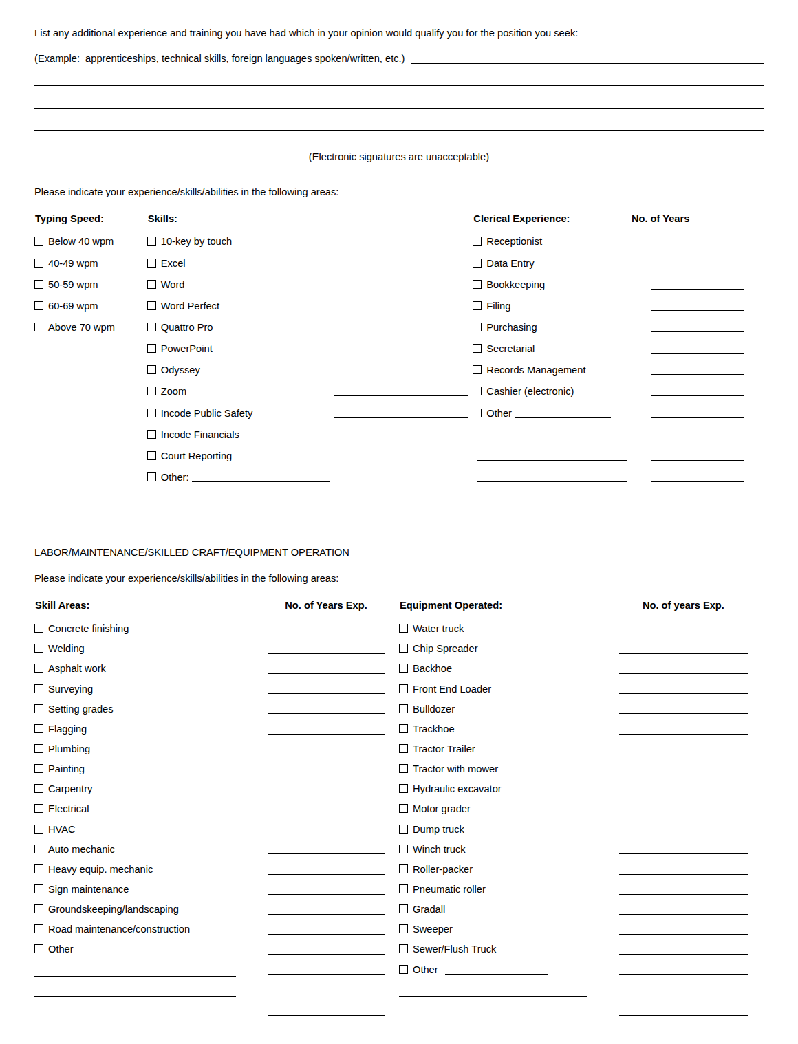List any additional experience and training you have had which in your opinion would qualify you for the position you seek:
(Example: apprenticeships, technical skills, foreign languages spoken/written, etc.)
(Electronic signatures are unacceptable)
Please indicate your experience/skills/abilities in the following areas:
| Typing Speed: | Skills: | | Clerical Experience: | No. of Years |
| --- | --- | --- | --- | --- |
| Below 40 wpm | 10-key by touch | | Receptionist | |
| 40-49 wpm | Excel | | Data Entry | |
| 50-59 wpm | Word | | Bookkeeping | |
| 60-69 wpm | Word Perfect | | Filing | |
| Above 70 wpm | Quattro Pro | | Purchasing | |
| | PowerPoint | | Secretarial | |
| | Odyssey | | Records Management | |
| | Zoom | | Cashier (electronic) | |
| | Incode Public Safety | | Other | |
| | Incode Financials | | | |
| | Court Reporting | | | |
| | Other: | | | |
LABOR/MAINTENANCE/SKILLED CRAFT/EQUIPMENT OPERATION
Please indicate your experience/skills/abilities in the following areas:
| Skill Areas: | No. of Years Exp. | Equipment Operated: | No. of years Exp. |
| --- | --- | --- | --- |
| Concrete finishing | | Water truck | |
| Welding | | Chip Spreader | |
| Asphalt work | | Backhoe | |
| Surveying | | Front End Loader | |
| Setting grades | | Bulldozer | |
| Flagging | | Trackhoe | |
| Plumbing | | Tractor Trailer | |
| Painting | | Tractor with mower | |
| Carpentry | | Hydraulic excavator | |
| Electrical | | Motor grader | |
| HVAC | | Dump truck | |
| Auto mechanic | | Winch truck | |
| Heavy equip. mechanic | | Roller-packer | |
| Sign maintenance | | Pneumatic roller | |
| Groundskeeping/landscaping | | Gradall | |
| Road maintenance/construction | | Sweeper | |
| Other | | Sewer/Flush Truck | |
| | | Other | |